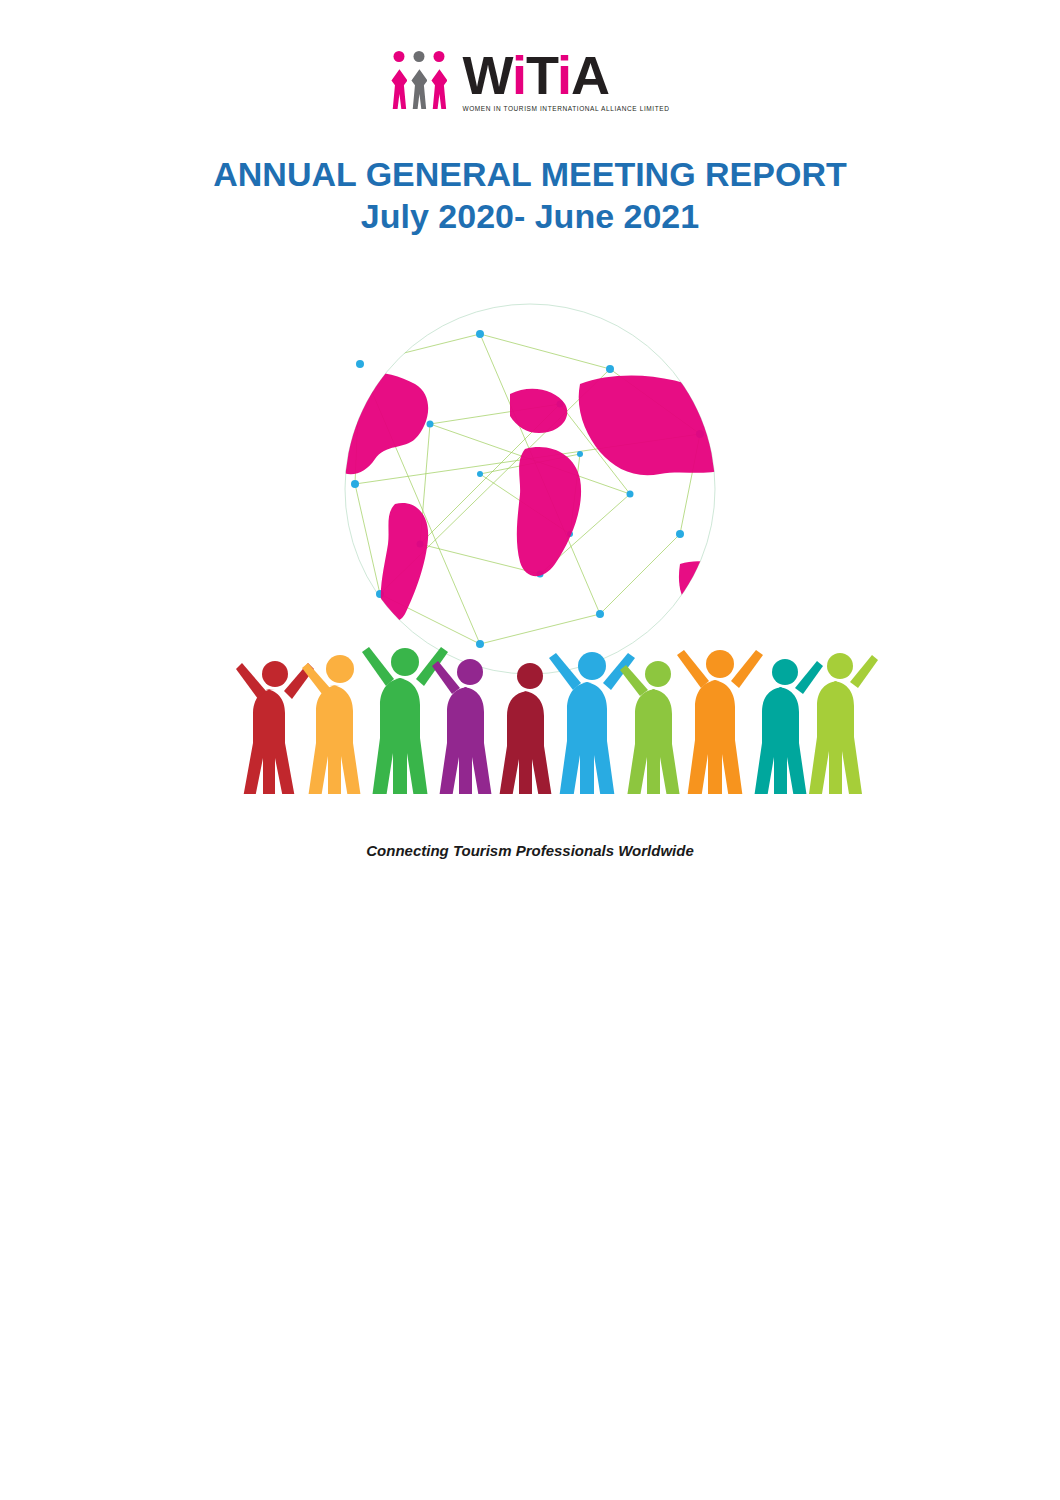Wi Ti A WOMEN IN TOURISM INTERNATIONAL ALLIANCE LIMITED
ANNUAL GENERAL MEETING REPORT July 2020- June 2021
Connecting Tourism Professionals Worldwide